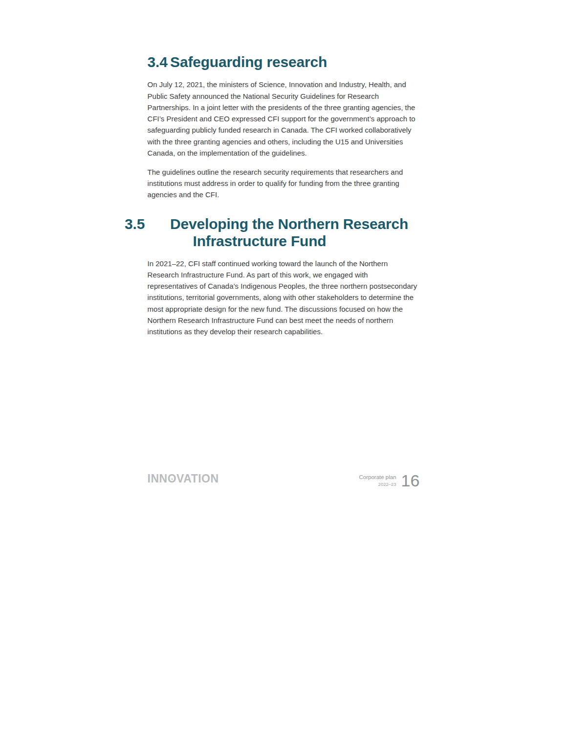3.4 Safeguarding research
On July 12, 2021, the ministers of Science, Innovation and Industry, Health, and Public Safety announced the National Security Guidelines for Research Partnerships. In a joint letter with the presidents of the three granting agencies, the CFI’s President and CEO expressed CFI support for the government’s approach to safeguarding publicly funded research in Canada. The CFI worked collaboratively with the three granting agencies and others, including the U15 and Universities Canada, on the implementation of the guidelines.
The guidelines outline the research security requirements that researchers and institutions must address in order to qualify for funding from the three granting agencies and the CFI.
3.5 Developing the Northern ResearchInfrastructure Fund
In 2021–22, CFI staff continued working toward the launch of the Northern Research Infrastructure Fund. As part of this work, we engaged with representatives of Canada’s Indigenous Peoples, the three northern postsecondary institutions, territorial governments, along with other stakeholders to determine the most appropriate design for the new fund. The discussions focused on how the Northern Research Infrastructure Fund can best meet the needs of northern institutions as they develop their research capabilities.
INNOVATION
Corporate plan
2022–23
16